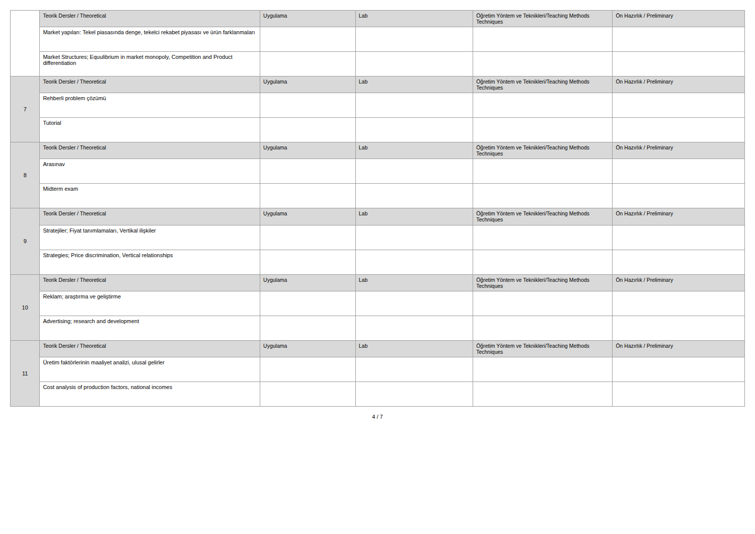| | Teorik Dersler / Theoretical | Uygulama | Lab | Öğretim Yöntem ve Teknikleri/Teaching Methods Techniques | Ön Hazırlık / Preliminary |
| Market yapıları: Tekel piasasında denge, tekelci rekabet piyasası ve ürün farklanmaları | | | | |
| Market Structures; Equulibrium in market monopoly, Competition and Product differentiation | | | | |
| 7 | Teorik Dersler / Theoretical | Uygulama | Lab | Öğretim Yöntem ve Teknikleri/Teaching Methods Techniques | Ön Hazırlık / Preliminary |
| Rehberli problem çözümü | | | | |
| Tutorial | | | | |
| 8 | Teorik Dersler / Theoretical | Uygulama | Lab | Öğretim Yöntem ve Teknikleri/Teaching Methods Techniques | Ön Hazırlık / Preliminary |
| Arasınav | | | | |
| Midterm exam | | | | |
| 9 | Teorik Dersler / Theoretical | Uygulama | Lab | Öğretim Yöntem ve Teknikleri/Teaching Methods Techniques | Ön Hazırlık / Preliminary |
| Stratejiler; Fiyat tanımlamaları, Vertikal ilişkiler | | | | |
| Strategies; Price discrimination, Vertical relationships | | | | |
| 10 | Teorik Dersler / Theoretical | Uygulama | Lab | Öğretim Yöntem ve Teknikleri/Teaching Methods Techniques | Ön Hazırlık / Preliminary |
| Reklam; araştırma ve geliştirme | | | | |
| Advertising; research and development | | | | |
| 11 | Teorik Dersler / Theoretical | Uygulama | Lab | Öğretim Yöntem ve Teknikleri/Teaching Methods Techniques | Ön Hazırlık / Preliminary |
| Üretim faktörlerinin maaliyet analizi, ulusal gelirler | | | | |
| Cost analysis of production factors, national incomes | | | | |
4 / 7